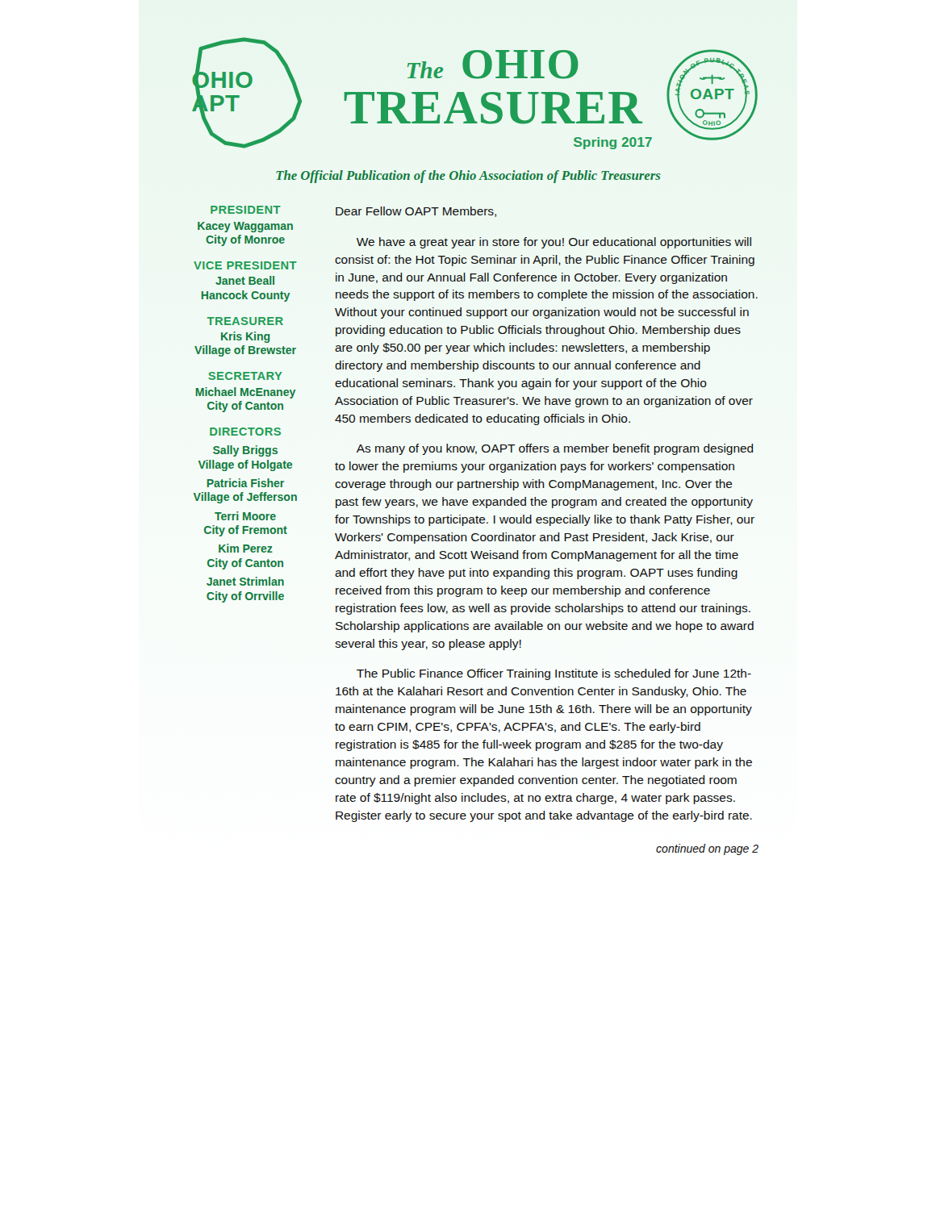OHIO
APT
The OHIO
TREASURER
Spring 2017
ASSOCIATION OF PUBLIC TREASURERS OHIO OAPT
The Official Publication of the Ohio Association of Public Treasurers
PRESIDENT
Kacey Waggaman
City of Monroe
VICE PRESIDENT
Janet Beall
Hancock County
TREASURER
Kris King
Village of Brewster
SECRETARY
Michael McEnaney
City of Canton
DIRECTORS
Sally Briggs
Village of Holgate
Patricia Fisher
Village of Jefferson
Terri Moore
City of Fremont
Kim Perez
City of Canton
Janet Strimlan
City of Orrville
Dear Fellow OAPT Members,
We have a great year in store for you! Our educational opportunities will consist of: the Hot Topic Seminar in April, the Public Finance Officer Training in June, and our Annual Fall Conference in October. Every organization needs the support of its members to complete the mission of the association. Without your continued support our organization would not be successful in providing education to Public Officials throughout Ohio. Membership dues are only $50.00 per year which includes: newsletters, a membership directory and membership discounts to our annual conference and educational seminars. Thank you again for your support of the Ohio Association of Public Treasurer's. We have grown to an organization of over 450 members dedicated to educating officials in Ohio.
As many of you know, OAPT offers a member benefit program designed to lower the premiums your organization pays for workers' compensation coverage through our partnership with CompManagement, Inc. Over the past few years, we have expanded the program and created the opportunity for Townships to participate. I would especially like to thank Patty Fisher, our Workers' Compensation Coordinator and Past President, Jack Krise, our Administrator, and Scott Weisand from CompManagement for all the time and effort they have put into expanding this program. OAPT uses funding received from this program to keep our membership and conference registration fees low, as well as provide scholarships to attend our trainings. Scholarship applications are available on our website and we hope to award several this year, so please apply!
The Public Finance Officer Training Institute is scheduled for June 12th-16th at the Kalahari Resort and Convention Center in Sandusky, Ohio. The maintenance program will be June 15th & 16th. There will be an opportunity to earn CPIM, CPE's, CPFA's, ACPFA's, and CLE's. The early-bird registration is $485 for the full-week program and $285 for the two-day maintenance program. The Kalahari has the largest indoor water park in the country and a premier expanded convention center. The negotiated room rate of $119/night also includes, at no extra charge, 4 water park passes. Register early to secure your spot and take advantage of the early-bird rate.
continued on page 2